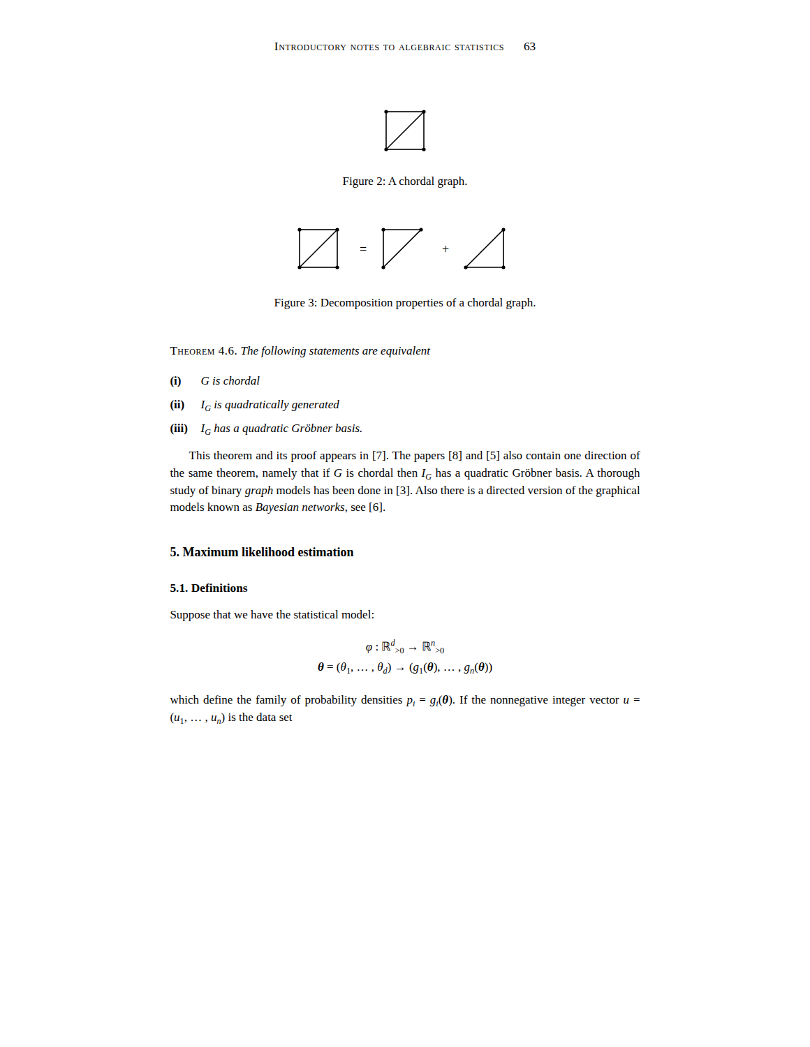Introductory notes to algebraic statistics 63
Figure 2: A chordal graph.
= +
Figure 3: Decomposition properties of a chordal graph.
Theorem 4.6. The following statements are equivalent
(i) G is chordal
(ii) IG is quadratically generated
(iii) IG has a quadratic Gröbner basis.
This theorem and its proof appears in [7]. The papers [8] and [5] also contain one direction of the same theorem, namely that if G is chordal then IG has a quadratic Gröbner basis. A thorough study of binary graph models has been done in [3]. Also there is a directed version of the graphical models known as Bayesian networks, see [6].
5. Maximum likelihood estimation
5.1. Definitions
Suppose that we have the statistical model:
φ : ℝd>0 → ℝn>0 θ = (θ1, … , θd) → (g1(θ), … , gn(θ))
which define the family of probability densities pi = gi(θ). If the nonnegative integer vector u = (u1, … , un) is the data set